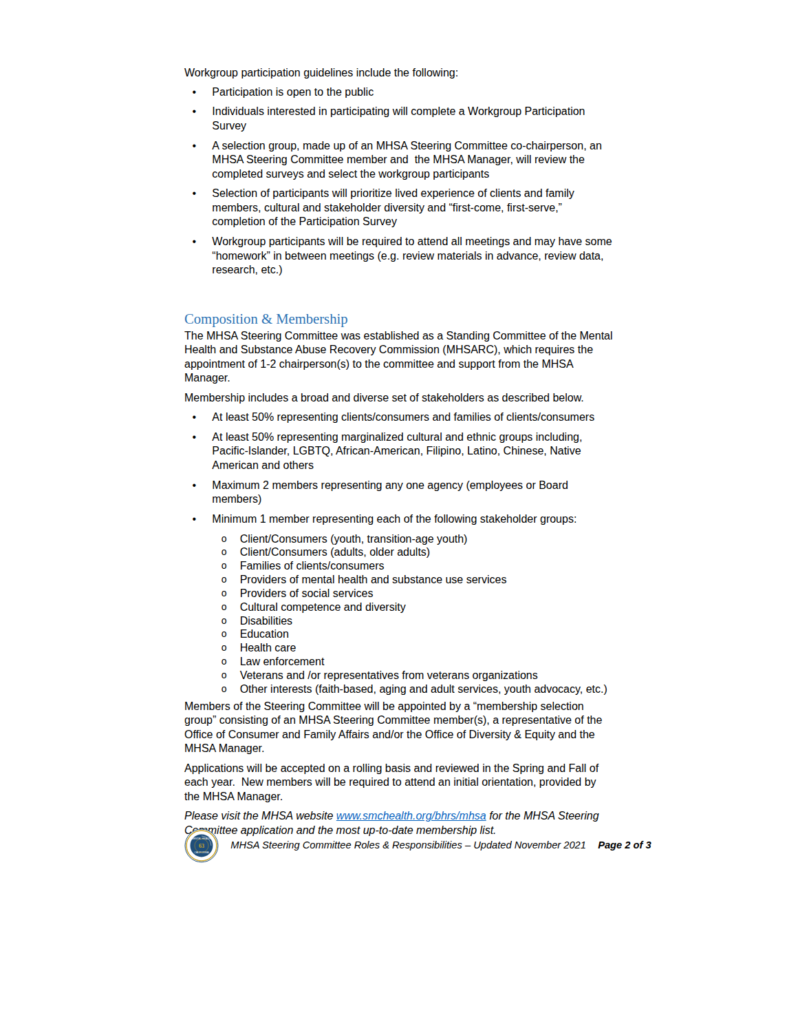Workgroup participation guidelines include the following:
Participation is open to the public
Individuals interested in participating will complete a Workgroup Participation Survey
A selection group, made up of an MHSA Steering Committee co-chairperson, an MHSA Steering Committee member and the MHSA Manager, will review the completed surveys and select the workgroup participants
Selection of participants will prioritize lived experience of clients and family members, cultural and stakeholder diversity and “first-come, first-serve,” completion of the Participation Survey
Workgroup participants will be required to attend all meetings and may have some “homework” in between meetings (e.g. review materials in advance, review data, research, etc.)
Composition & Membership
The MHSA Steering Committee was established as a Standing Committee of the Mental Health and Substance Abuse Recovery Commission (MHSARC), which requires the appointment of 1-2 chairperson(s) to the committee and support from the MHSA Manager.
Membership includes a broad and diverse set of stakeholders as described below.
At least 50% representing clients/consumers and families of clients/consumers
At least 50% representing marginalized cultural and ethnic groups including, Pacific-Islander, LGBTQ, African-American, Filipino, Latino, Chinese, Native American and others
Maximum 2 members representing any one agency (employees or Board members)
Minimum 1 member representing each of the following stakeholder groups:
Client/Consumers (youth, transition-age youth)
Client/Consumers (adults, older adults)
Families of clients/consumers
Providers of mental health and substance use services
Providers of social services
Cultural competence and diversity
Disabilities
Education
Health care
Law enforcement
Veterans and /or representatives from veterans organizations
Other interests (faith-based, aging and adult services, youth advocacy, etc.)
Members of the Steering Committee will be appointed by a “membership selection group” consisting of an MHSA Steering Committee member(s), a representative of the Office of Consumer and Family Affairs and/or the Office of Diversity & Equity and the MHSA Manager.
Applications will be accepted on a rolling basis and reviewed in the Spring and Fall of each year. New members will be required to attend an initial orientation, provided by the MHSA Manager.
Please visit the MHSA website www.smchealth.org/bhrs/mhsa for the MHSA Steering Committee application and the most up-to-date membership list.
MENTAL HEALTH CALIFORNIA 63
MHSA Steering Committee Roles & Responsibilities – Updated November 2021
Page 2 of 3